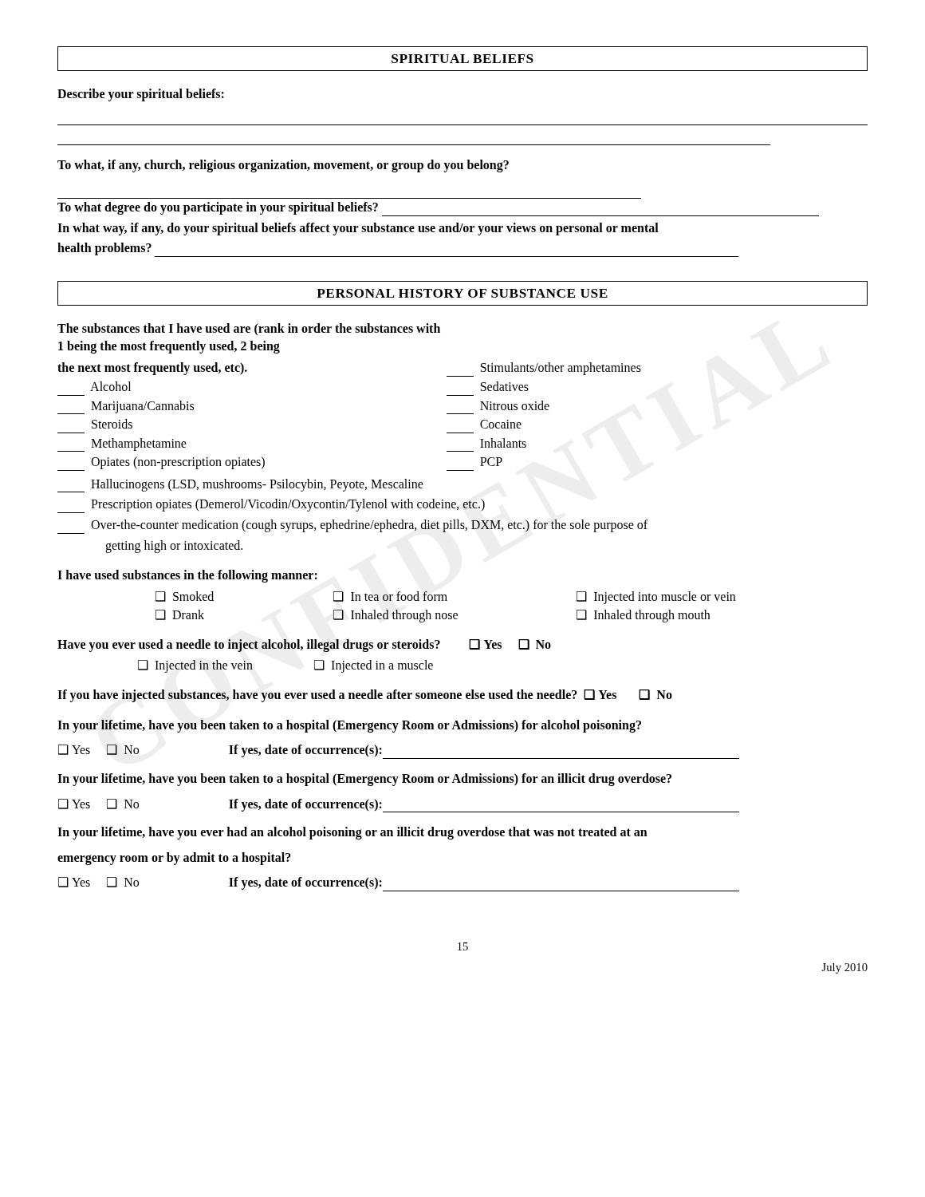CONFIDENTIAL
SPIRITUAL BELIEFS
Describe your spiritual beliefs:
To what, if any, church, religious organization, movement, or group do you belong?
To what degree do you participate in your spiritual beliefs?
In what way, if any, do your spiritual beliefs affect your substance use and/or your views on personal or mental
health problems?
PERSONAL HISTORY OF SUBSTANCE USE
| The substances that I have used are (rank in order the substances with 1 being the most frequently used, 2 being | |
| the next most frequently used, etc). | Stimulants/other amphetamines |
| Alcohol | Sedatives |
| Marijuana/Cannabis | Nitrous oxide |
| Steroids | Cocaine |
| Methamphetamine | Inhalants |
| Opiates (non-prescription opiates) | PCP |
Hallucinogens (LSD, mushrooms- Psilocybin, Peyote, Mescaline
Prescription opiates (Demerol/Vicodin/Oxycontin/Tylenol with codeine, etc.)
Over-the-counter medication (cough syrups, ephedrine/ephedra, diet pills, DXM, etc.) for the sole purpose of
getting high or intoxicated.
I have used substances in the following manner:
| | ❑ Smoked | ❑ In tea or food form | ❑ Injected into muscle or vein |
| | ❑ Drank | ❑ Inhaled through nose | ❑ Inhaled through mouth |
Have you ever used a needle to inject alcohol, illegal drugs or steroids? ❑Yes ❑ No
❑ Injected in the vein ❑ Injected in a muscle
If you have injected substances, have you ever used a needle after someone else used the needle? ❑Yes ❑ No
In your lifetime, have you been taken to a hospital (Emergency Room or Admissions) for alcohol poisoning?
❑Yes ❑ No If yes, date of occurrence(s):
In your lifetime, have you been taken to a hospital (Emergency Room or Admissions) for an illicit drug overdose?
❑Yes ❑ No If yes, date of occurrence(s):
In your lifetime, have you ever had an alcohol poisoning or an illicit drug overdose that was not treated at an
emergency room or by admit to a hospital?
❑Yes ❑ No If yes, date of occurrence(s):
15
July 2010